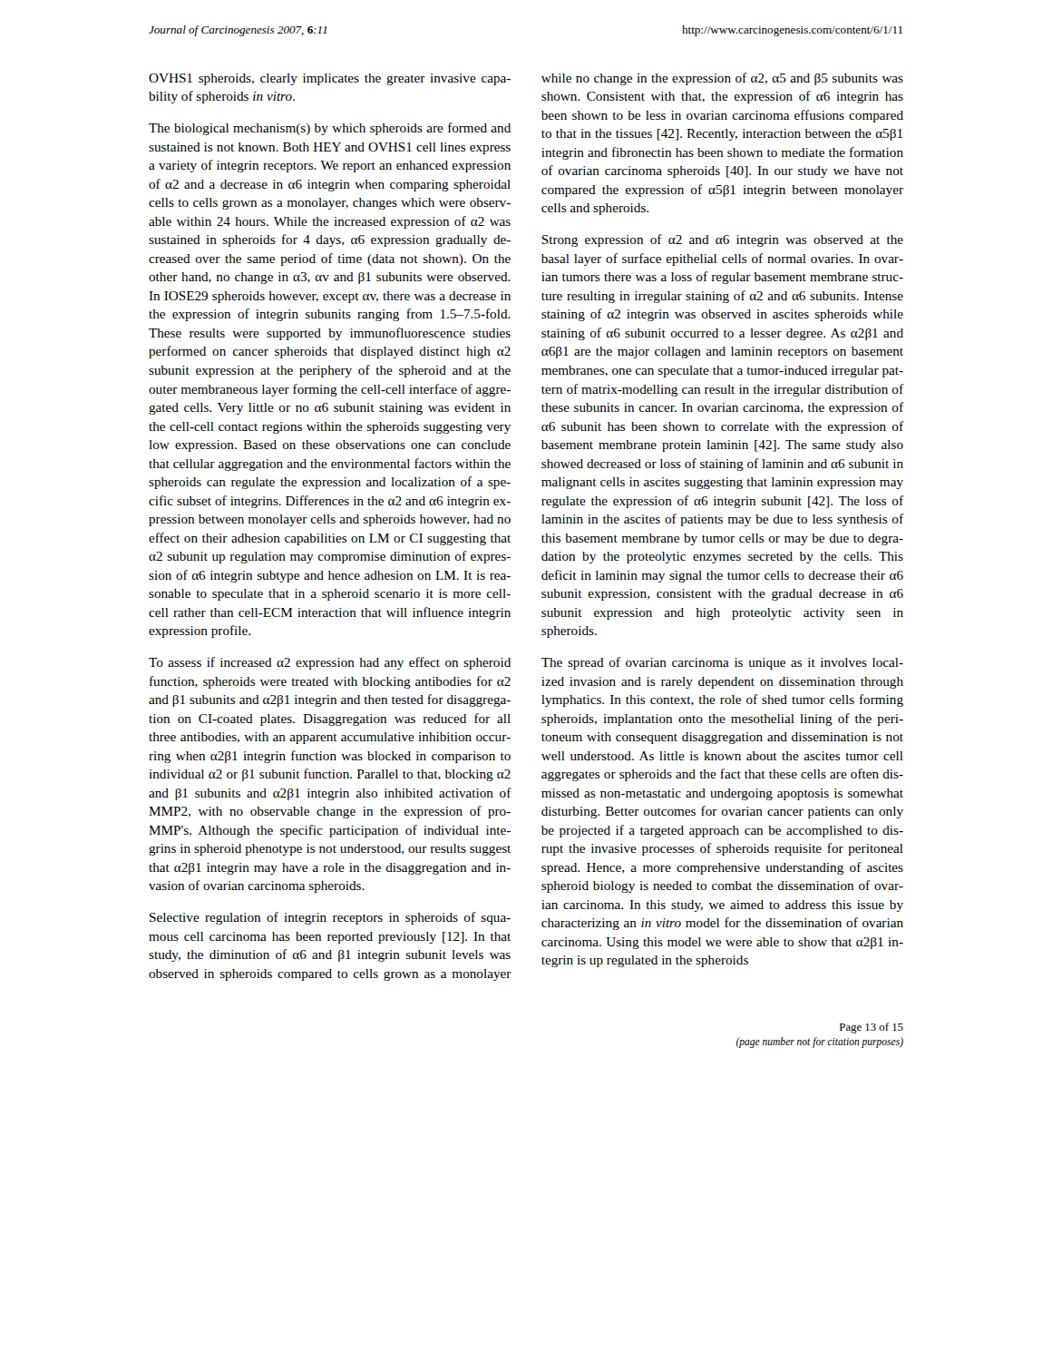Journal of Carcinogenesis 2007, 6:11 http://www.carcinogenesis.com/content/6/1/11
OVHS1 spheroids, clearly implicates the greater invasive capability of spheroids in vitro.
The biological mechanism(s) by which spheroids are formed and sustained is not known. Both HEY and OVHS1 cell lines express a variety of integrin receptors. We report an enhanced expression of α2 and a decrease in α6 integrin when comparing spheroidal cells to cells grown as a monolayer, changes which were observable within 24 hours. While the increased expression of α2 was sustained in spheroids for 4 days, α6 expression gradually decreased over the same period of time (data not shown). On the other hand, no change in α3, αv and β1 subunits were observed. In IOSE29 spheroids however, except αv, there was a decrease in the expression of integrin subunits ranging from 1.5–7.5-fold. These results were supported by immunofluorescence studies performed on cancer spheroids that displayed distinct high α2 subunit expression at the periphery of the spheroid and at the outer membraneous layer forming the cell-cell interface of aggregated cells. Very little or no α6 subunit staining was evident in the cell-cell contact regions within the spheroids suggesting very low expression. Based on these observations one can conclude that cellular aggregation and the environmental factors within the spheroids can regulate the expression and localization of a specific subset of integrins. Differences in the α2 and α6 integrin expression between monolayer cells and spheroids however, had no effect on their adhesion capabilities on LM or CI suggesting that α2 subunit up regulation may compromise diminution of expression of α6 integrin subtype and hence adhesion on LM. It is reasonable to speculate that in a spheroid scenario it is more cell-cell rather than cell-ECM interaction that will influence integrin expression profile.
To assess if increased α2 expression had any effect on spheroid function, spheroids were treated with blocking antibodies for α2 and β1 subunits and α2β1 integrin and then tested for disaggregation on CI-coated plates. Disaggregation was reduced for all three antibodies, with an apparent accumulative inhibition occurring when α2β1 integrin function was blocked in comparison to individual α2 or β1 subunit function. Parallel to that, blocking α2 and β1 subunits and α2β1 integrin also inhibited activation of MMP2, with no observable change in the expression of pro-MMP's. Although the specific participation of individual integrins in spheroid phenotype is not understood, our results suggest that α2β1 integrin may have a role in the disaggregation and invasion of ovarian carcinoma spheroids.
Selective regulation of integrin receptors in spheroids of squamous cell carcinoma has been reported previously [12]. In that study, the diminution of α6 and β1 integrin subunit levels was observed in spheroids compared to cells grown as a monolayer while no change in the expression of α2, α5 and β5 subunits was shown. Consistent with that, the expression of α6 integrin has been shown to be less in ovarian carcinoma effusions compared to that in the tissues [42]. Recently, interaction between the α5β1 integrin and fibronectin has been shown to mediate the formation of ovarian carcinoma spheroids [40]. In our study we have not compared the expression of α5β1 integrin between monolayer cells and spheroids.
Strong expression of α2 and α6 integrin was observed at the basal layer of surface epithelial cells of normal ovaries. In ovarian tumors there was a loss of regular basement membrane structure resulting in irregular staining of α2 and α6 subunits. Intense staining of α2 integrin was observed in ascites spheroids while staining of α6 subunit occurred to a lesser degree. As α2β1 and α6β1 are the major collagen and laminin receptors on basement membranes, one can speculate that a tumor-induced irregular pattern of matrix-modelling can result in the irregular distribution of these subunits in cancer. In ovarian carcinoma, the expression of α6 subunit has been shown to correlate with the expression of basement membrane protein laminin [42]. The same study also showed decreased or loss of staining of laminin and α6 subunit in malignant cells in ascites suggesting that laminin expression may regulate the expression of α6 integrin subunit [42]. The loss of laminin in the ascites of patients may be due to less synthesis of this basement membrane by tumor cells or may be due to degradation by the proteolytic enzymes secreted by the cells. This deficit in laminin may signal the tumor cells to decrease their α6 subunit expression, consistent with the gradual decrease in α6 subunit expression and high proteolytic activity seen in spheroids.
The spread of ovarian carcinoma is unique as it involves localized invasion and is rarely dependent on dissemination through lymphatics. In this context, the role of shed tumor cells forming spheroids, implantation onto the mesothelial lining of the peritoneum with consequent disaggregation and dissemination is not well understood. As little is known about the ascites tumor cell aggregates or spheroids and the fact that these cells are often dismissed as non-metastatic and undergoing apoptosis is somewhat disturbing. Better outcomes for ovarian cancer patients can only be projected if a targeted approach can be accomplished to disrupt the invasive processes of spheroids requisite for peritoneal spread. Hence, a more comprehensive understanding of ascites spheroid biology is needed to combat the dissemination of ovarian carcinoma. In this study, we aimed to address this issue by characterizing an in vitro model for the dissemination of ovarian carcinoma. Using this model we were able to show that α2β1 integrin is up regulated in the spheroids
Page 13 of 15 (page number not for citation purposes)